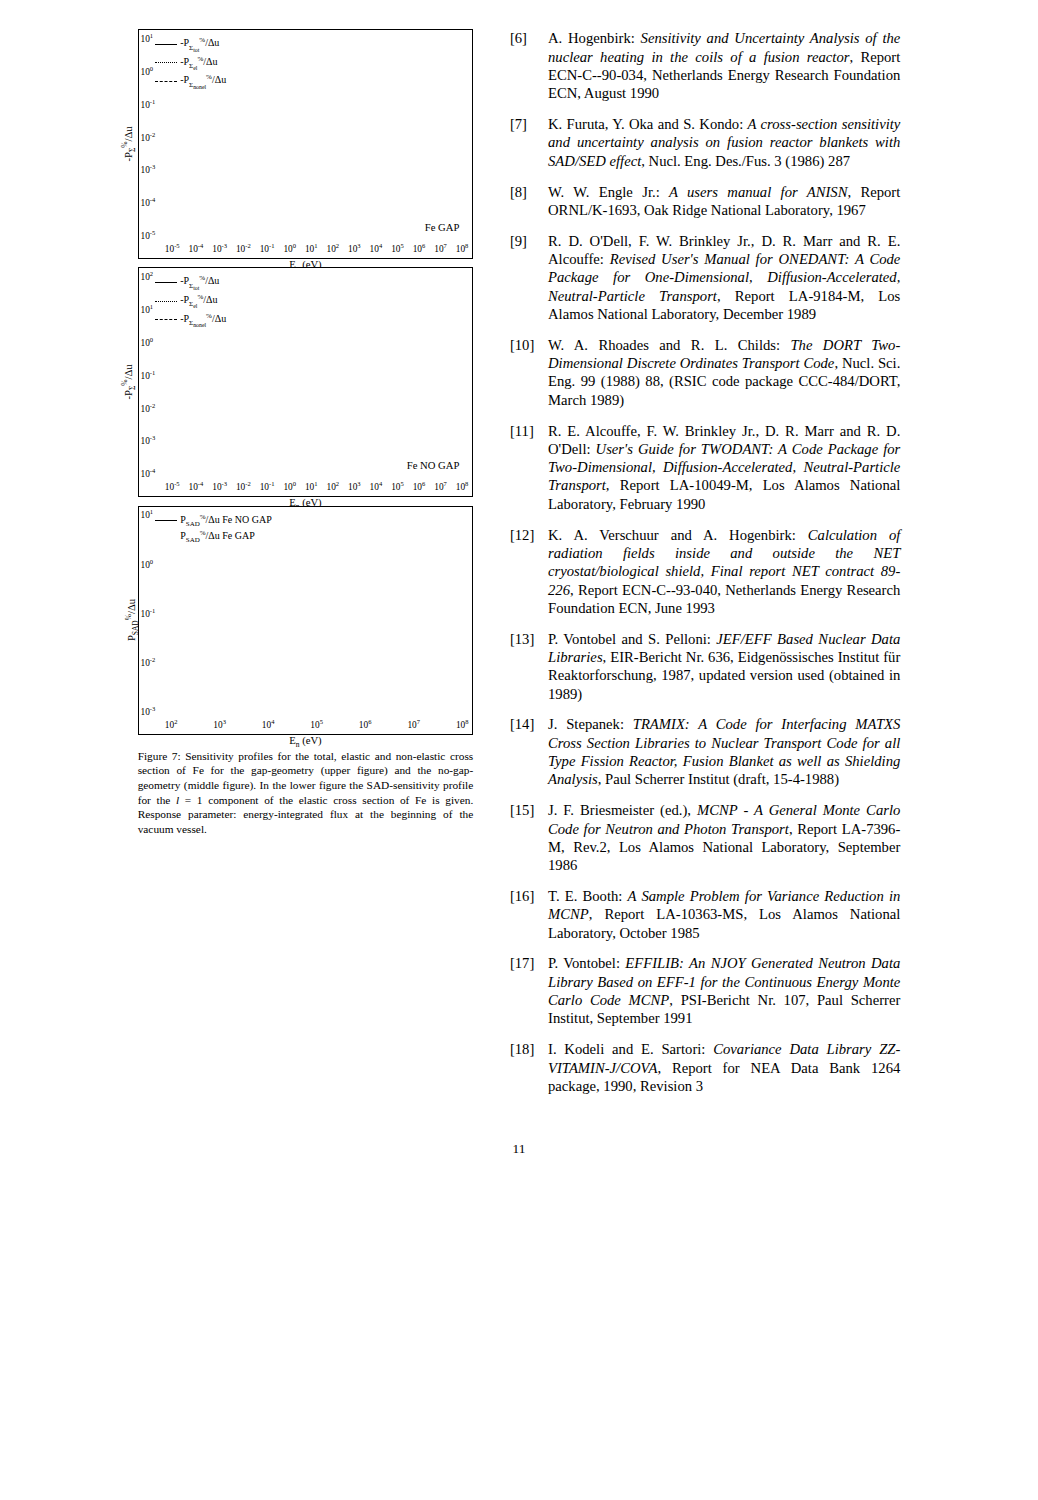-PΣ%/Δu
101 100 10-1 10-2 10-3 10-4 10-5
-PΣtot%/Δu
-PΣel%/Δu
-PΣnonel%/Δu
Fe GAP
10-5 10-4 10-3 10-2 10-1 100 101 102 103 104 105 106 107 108
En (eV)
-PΣ%/Δu
102 101 100 10-1 10-2 10-3 10-4
-PΣtot%/Δu
-PΣel%/Δu
-PΣnonel%/Δu
Fe NO GAP
10-5 10-4 10-3 10-2 10-1 100 101 102 103 104 105 106 107 108
En (eV)
PSAD%/Δu
101 100 10-1 10-2 10-3
PSAD%/Δu Fe NO GAP
PSAD%/Δu Fe GAP
102 103 104 105 106 107 108
En (eV)
Figure 7: Sensitivity profiles for the total, elastic and non-elastic cross section of Fe for the gap-geometry (upper figure) and the no-gap-geometry (middle figure). In the lower figure the SAD-sensitivity profile for the l = 1 component of the elastic cross section of Fe is given. Response parameter: energy-integrated flux at the beginning of the vacuum vessel.
[6] A. Hogenbirk: Sensitivity and Uncertainty Analysis of the nuclear heating in the coils of a fusion reactor, Report ECN-C--90-034, Netherlands Energy Research Foundation ECN, August 1990
[7] K. Furuta, Y. Oka and S. Kondo: A cross-section sensitivity and uncertainty analysis on fusion reactor blankets with SAD/SED effect, Nucl. Eng. Des./Fus. 3 (1986) 287
[8] W. W. Engle Jr.: A users manual for ANISN, Report ORNL/K-1693, Oak Ridge National Laboratory, 1967
[9] R. D. O'Dell, F. W. Brinkley Jr., D. R. Marr and R. E. Alcouffe: Revised User's Manual for ONEDANT: A Code Package for One-Dimensional, Diffusion-Accelerated, Neutral-Particle Transport, Report LA-9184-M, Los Alamos National Laboratory, December 1989
[10] W. A. Rhoades and R. L. Childs: The DORT Two-Dimensional Discrete Ordinates Transport Code, Nucl. Sci. Eng. 99 (1988) 88, (RSIC code package CCC-484/DORT, March 1989)
[11] R. E. Alcouffe, F. W. Brinkley Jr., D. R. Marr and R. D. O'Dell: User's Guide for TWODANT: A Code Package for Two-Dimensional, Diffusion-Accelerated, Neutral-Particle Transport, Report LA-10049-M, Los Alamos National Laboratory, February 1990
[12] K. A. Verschuur and A. Hogenbirk: Calculation of radiation fields inside and outside the NET cryostat/biological shield, Final report NET contract 89-226, Report ECN-C--93-040, Netherlands Energy Research Foundation ECN, June 1993
[13] P. Vontobel and S. Pelloni: JEF/EFF Based Nuclear Data Libraries, EIR-Bericht Nr. 636, Eidgenössisches Institut für Reaktorforschung, 1987, updated version used (obtained in 1989)
[14] J. Stepanek: TRAMIX: A Code for Interfacing MATXS Cross Section Libraries to Nuclear Transport Code for all Type Fission Reactor, Fusion Blanket as well as Shielding Analysis, Paul Scherrer Institut (draft, 15-4-1988)
[15] J. F. Briesmeister (ed.), MCNP - A General Monte Carlo Code for Neutron and Photon Transport, Report LA-7396-M, Rev.2, Los Alamos National Laboratory, September 1986
[16] T. E. Booth: A Sample Problem for Variance Reduction in MCNP, Report LA-10363-MS, Los Alamos National Laboratory, October 1985
[17] P. Vontobel: EFFILIB: An NJOY Generated Neutron Data Library Based on EFF-1 for the Continuous Energy Monte Carlo Code MCNP, PSI-Bericht Nr. 107, Paul Scherrer Institut, September 1991
[18] I. Kodeli and E. Sartori: Covariance Data Library ZZ-VITAMIN-J/COVA, Report for NEA Data Bank 1264 package, 1990, Revision 3
11